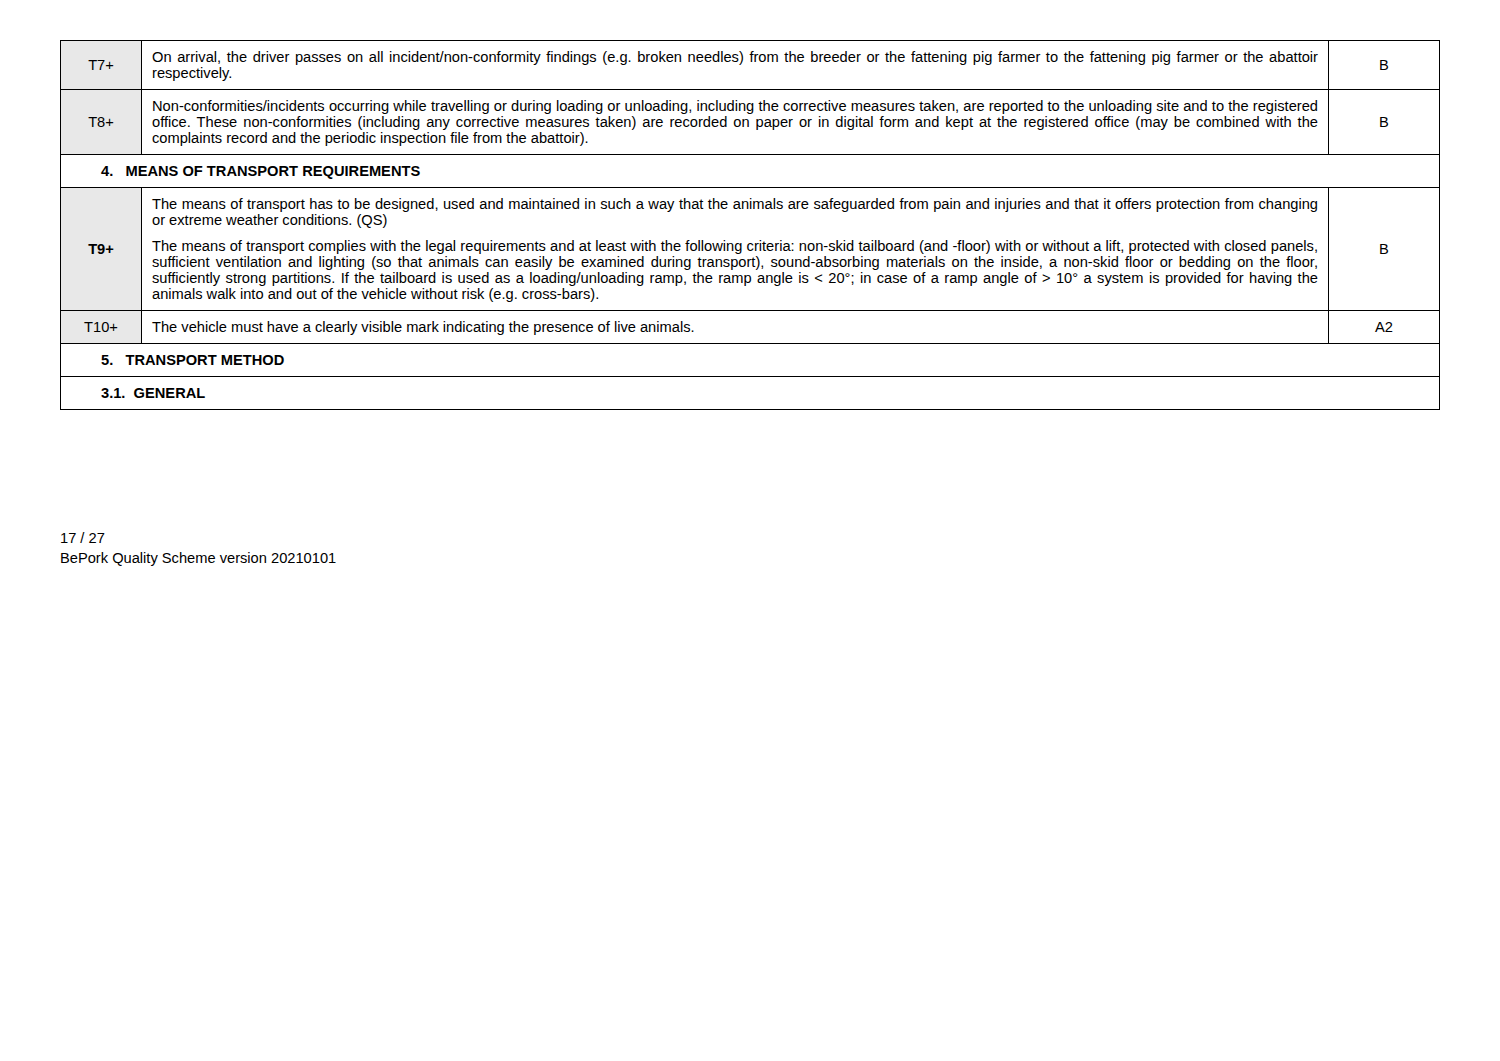| T7+ | On arrival, the driver passes on all incident/non-conformity findings (e.g. broken needles) from the breeder or the fattening pig farmer to the fattening pig farmer or the abattoir respectively. | B |
| T8+ | Non-conformities/incidents occurring while travelling or during loading or unloading, including the corrective measures taken, are reported to the unloading site and to the registered office. These non-conformities (including any corrective measures taken) are recorded on paper or in digital form and kept at the registered office (may be combined with the complaints record and the periodic inspection file from the abattoir). | B |
| 4. MEANS OF TRANSPORT REQUIREMENTS |
| T9+ | The means of transport has to be designed, used and maintained in such a way that the animals are safeguarded from pain and injuries and that it offers protection from changing or extreme weather conditions. (QS) The means of transport complies with the legal requirements and at least with the following criteria: non-skid tailboard (and -floor) with or without a lift, protected with closed panels, sufficient ventilation and lighting (so that animals can easily be examined during transport), sound-absorbing materials on the inside, a non-skid floor or bedding on the floor, sufficiently strong partitions. If the tailboard is used as a loading/unloading ramp, the ramp angle is < 20°; in case of a ramp angle of > 10° a system is provided for having the animals walk into and out of the vehicle without risk (e.g. cross-bars). | B |
| T10+ | The vehicle must have a clearly visible mark indicating the presence of live animals. | A2 |
| 5. TRANSPORT METHOD |
| 3.1. GENERAL |
17 / 27
BePork Quality Scheme version 20210101